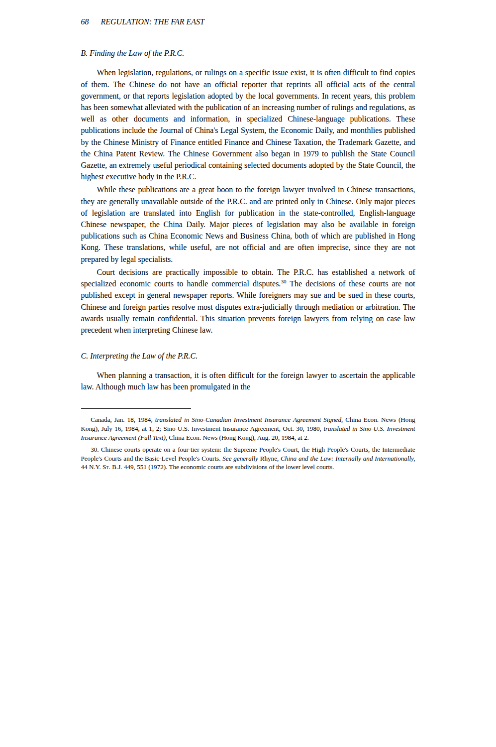68 REGULATION: THE FAR EAST
B. Finding the Law of the P.R.C.
When legislation, regulations, or rulings on a specific issue exist, it is often difficult to find copies of them. The Chinese do not have an official reporter that reprints all official acts of the central government, or that reports legislation adopted by the local governments. In recent years, this problem has been somewhat alleviated with the publication of an increasing number of rulings and regulations, as well as other documents and information, in specialized Chinese-language publications. These publications include the Journal of China's Legal System, the Economic Daily, and monthlies published by the Chinese Ministry of Finance entitled Finance and Chinese Taxation, the Trademark Gazette, and the China Patent Review. The Chinese Government also began in 1979 to publish the State Council Gazette, an extremely useful periodical containing selected documents adopted by the State Council, the highest executive body in the P.R.C.
While these publications are a great boon to the foreign lawyer involved in Chinese transactions, they are generally unavailable outside of the P.R.C. and are printed only in Chinese. Only major pieces of legislation are translated into English for publication in the state-controlled, English-language Chinese newspaper, the China Daily. Major pieces of legislation may also be available in foreign publications such as China Economic News and Business China, both of which are published in Hong Kong. These translations, while useful, are not official and are often imprecise, since they are not prepared by legal specialists.
Court decisions are practically impossible to obtain. The P.R.C. has established a network of specialized economic courts to handle commercial disputes.30 The decisions of these courts are not published except in general newspaper reports. While foreigners may sue and be sued in these courts, Chinese and foreign parties resolve most disputes extra-judicially through mediation or arbitration. The awards usually remain confidential. This situation prevents foreign lawyers from relying on case law precedent when interpreting Chinese law.
C. Interpreting the Law of the P.R.C.
When planning a transaction, it is often difficult for the foreign lawyer to ascertain the applicable law. Although much law has been promulgated in the
Canada, Jan. 18, 1984, translated in Sino-Canadian Investment Insurance Agreement Signed, China Econ. News (Hong Kong), July 16, 1984, at 1, 2; Sino-U.S. Investment Insurance Agreement, Oct. 30, 1980, translated in Sino-U.S. Investment Insurance Agreement (Full Text), China Econ. News (Hong Kong), Aug. 20, 1984, at 2.
30. Chinese courts operate on a four-tier system: the Supreme People's Court, the High People's Courts, the Intermediate People's Courts and the Basic-Level People's Courts. See generally Rhyne, China and the Law: Internally and Internationally, 44 N.Y. St. B.J. 449, 551 (1972). The economic courts are subdivisions of the lower level courts.